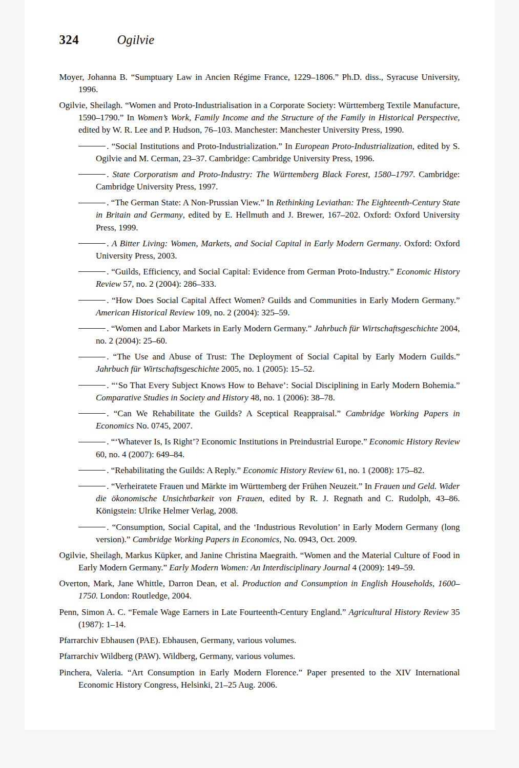324 Ogilvie
Moyer, Johanna B. “Sumptuary Law in Ancien Régime France, 1229–1806.” Ph.D. diss., Syracuse University, 1996.
Ogilvie, Sheilagh. “Women and Proto-Industrialisation in a Corporate Society: Württemberg Textile Manufacture, 1590–1790.” In Women’s Work, Family Income and the Structure of the Family in Historical Perspective, edited by W. R. Lee and P. Hudson, 76–103. Manchester: Manchester University Press, 1990.
. “Social Institutions and Proto-Industrialization.” In European Proto-Industrialization, edited by S. Ogilvie and M. Cerman, 23–37. Cambridge: Cambridge University Press, 1996.
. State Corporatism and Proto-Industry: The Württemberg Black Forest, 1580–1797. Cambridge: Cambridge University Press, 1997.
. “The German State: A Non-Prussian View.” In Rethinking Leviathan: The Eighteenth-Century State in Britain and Germany, edited by E. Hellmuth and J. Brewer, 167–202. Oxford: Oxford University Press, 1999.
. A Bitter Living: Women, Markets, and Social Capital in Early Modern Germany. Oxford: Oxford University Press, 2003.
. “Guilds, Efficiency, and Social Capital: Evidence from German Proto-Industry.” Economic History Review 57, no. 2 (2004): 286–333.
. “How Does Social Capital Affect Women? Guilds and Communities in Early Modern Germany.” American Historical Review 109, no. 2 (2004): 325–59.
. “Women and Labor Markets in Early Modern Germany.” Jahrbuch für Wirtschaftsgeschichte 2004, no. 2 (2004): 25–60.
. “The Use and Abuse of Trust: The Deployment of Social Capital by Early Modern Guilds.” Jahrbuch für Wirtschaftsgeschichte 2005, no. 1 (2005): 15–52.
. “‘So That Every Subject Knows How to Behave’: Social Disciplining in Early Modern Bohemia.” Comparative Studies in Society and History 48, no. 1 (2006): 38–78.
. “Can We Rehabilitate the Guilds? A Sceptical Reappraisal.” Cambridge Working Papers in Economics No. 0745, 2007.
. “‘Whatever Is, Is Right’? Economic Institutions in Preindustrial Europe.” Economic History Review 60, no. 4 (2007): 649–84.
. “Rehabilitating the Guilds: A Reply.” Economic History Review 61, no. 1 (2008): 175–82.
. “Verheiratete Frauen und Märkte im Württemberg der Frühen Neuzeit.” In Frauen und Geld. Wider die ökonomische Unsichtbarkeit von Frauen, edited by R. J. Regnath and C. Rudolph, 43–86. Königstein: Ulrike Helmer Verlag, 2008.
. “Consumption, Social Capital, and the ‘Industrious Revolution’ in Early Modern Germany (long version).” Cambridge Working Papers in Economics, No. 0943, Oct. 2009.
Ogilvie, Sheilagh, Markus Küpker, and Janine Christina Maegraith. “Women and the Material Culture of Food in Early Modern Germany.” Early Modern Women: An Interdisciplinary Journal 4 (2009): 149–59.
Overton, Mark, Jane Whittle, Darron Dean, et al. Production and Consumption in English Households, 1600–1750. London: Routledge, 2004.
Penn, Simon A. C. “Female Wage Earners in Late Fourteenth-Century England.” Agricultural History Review 35 (1987): 1–14.
Pfarrarchiv Ebhausen (PAE). Ebhausen, Germany, various volumes.
Pfarrarchiv Wildberg (PAW). Wildberg, Germany, various volumes.
Pinchera, Valeria. “Art Consumption in Early Modern Florence.” Paper presented to the XIV International Economic History Congress, Helsinki, 21–25 Aug. 2006.